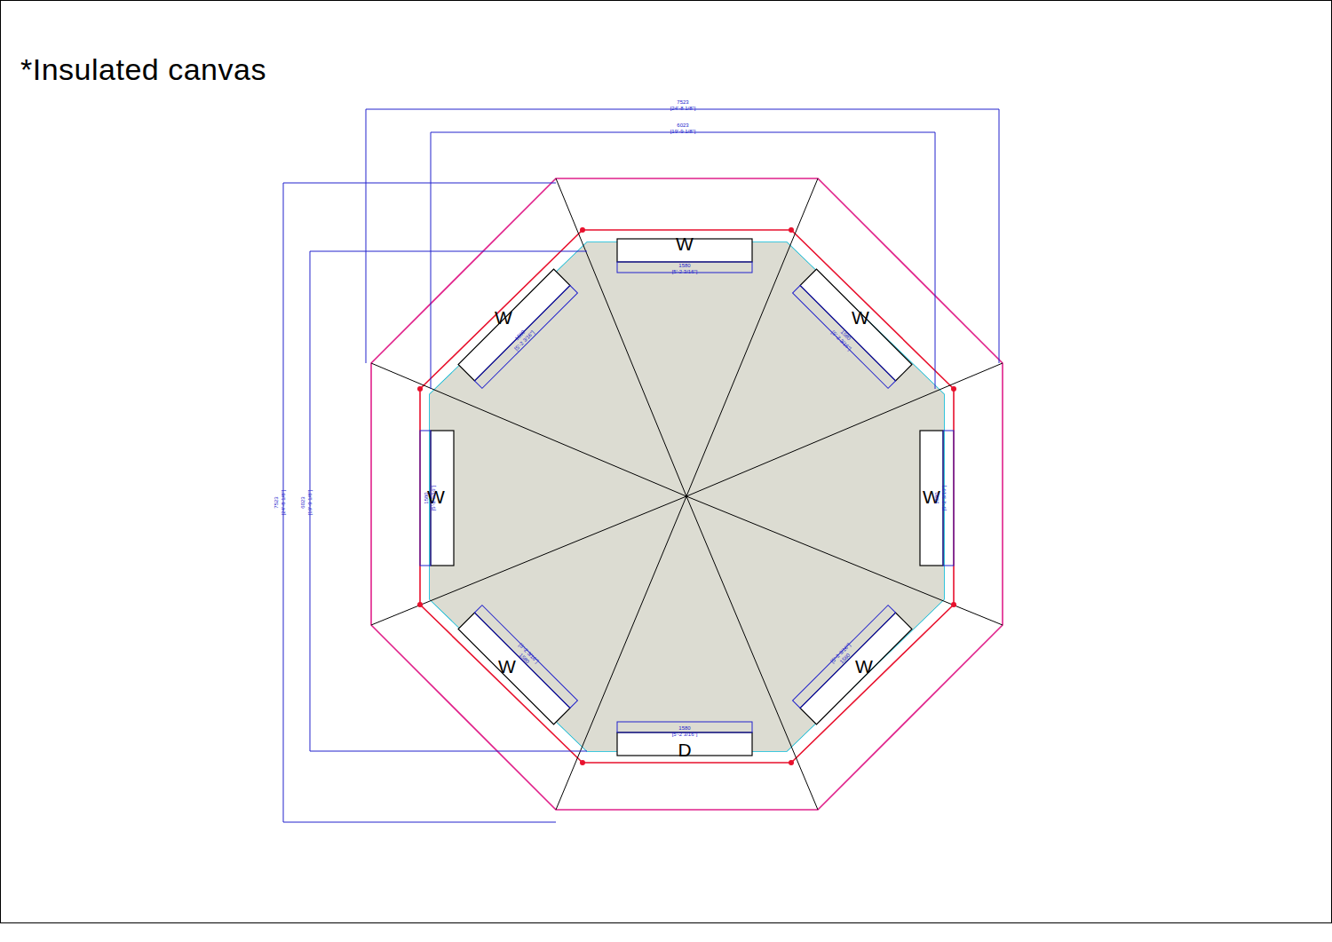*Insulated canvas
30m2
322.9ft2
W 1580 [5'-2 3/16"] D 1580 [5'-2 3/16"] W 1580 [5'-2 3/16"] W 1580 [5'-2 3/16"] W 1580 [5'-2 3/16"] W 1580 [5'-2 3/16"] W 1580 [5'-2 3/16"] W 1580 [5'-2 3/16"] 7523 [24'-8 1/8"] 6023 [19'-9 1/8"] 7523 [24'-8 1/8"] 6023 [19'-9 1/8"]